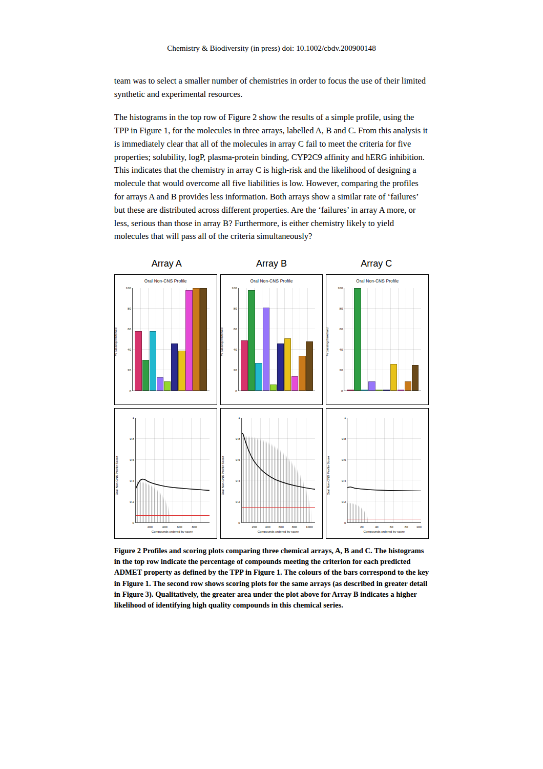Chemistry & Biodiversity (in press) doi: 10.1002/cbdv.200900148
team was to select a smaller number of chemistries in order to focus the use of their limited synthetic and experimental resources.
The histograms in the top row of Figure 2 show the results of a simple profile, using the TPP in Figure 1, for the molecules in three arrays, labelled A, B and C. From this analysis it is immediately clear that all of the molecules in array C fail to meet the criteria for five properties; solubility, logP, plasma-protein binding, CYP2C9 affinity and hERG inhibition. This indicates that the chemistry in array C is high-risk and the likelihood of designing a molecule that would overcome all five liabilities is low. However, comparing the profiles for arrays A and B provides less information. Both arrays show a similar rate of ‘failures’ but these are distributed across different properties. Are the ‘failures’ in array A more, or less, serious than those in array B? Furthermore, is either chemistry likely to yield molecules that will pass all of the criteria simultaneously?
Array A
Array B
Array C
Oral Non-CNS Profile
% passing threshold
100 80 60 40 20 0
Oral Non-CNS Profile
% passing threshold
100 80 60 40 20 0
Oral Non-CNS Profile
% passing threshold
100 80 60 40 20 0
Oral Non-CNS Profile Score
1 0.8 0.6 0.4 0.2 0
200 400 600 800
Compounds ordered by score
Oral Non-CNS Profile Score
1 0.8 0.6 0.4 0.2 0
200 400 600 800 1000
Compounds ordered by score
Oral Non-CNS Profile Score
1 0.8 0.6 0.4 0.2 0
20 40 60 80 100
Compounds ordered by score
Figure 2 Profiles and scoring plots comparing three chemical arrays, A, B and C. The histograms in the top row indicate the percentage of compounds meeting the criterion for each predicted ADMET property as defined by the TPP in Figure 1. The colours of the bars correspond to the key in Figure 1. The second row shows scoring plots for the same arrays (as described in greater detail in Figure 3). Qualitatively, the greater area under the plot above for Array B indicates a higher likelihood of identifying high quality compounds in this chemical series.